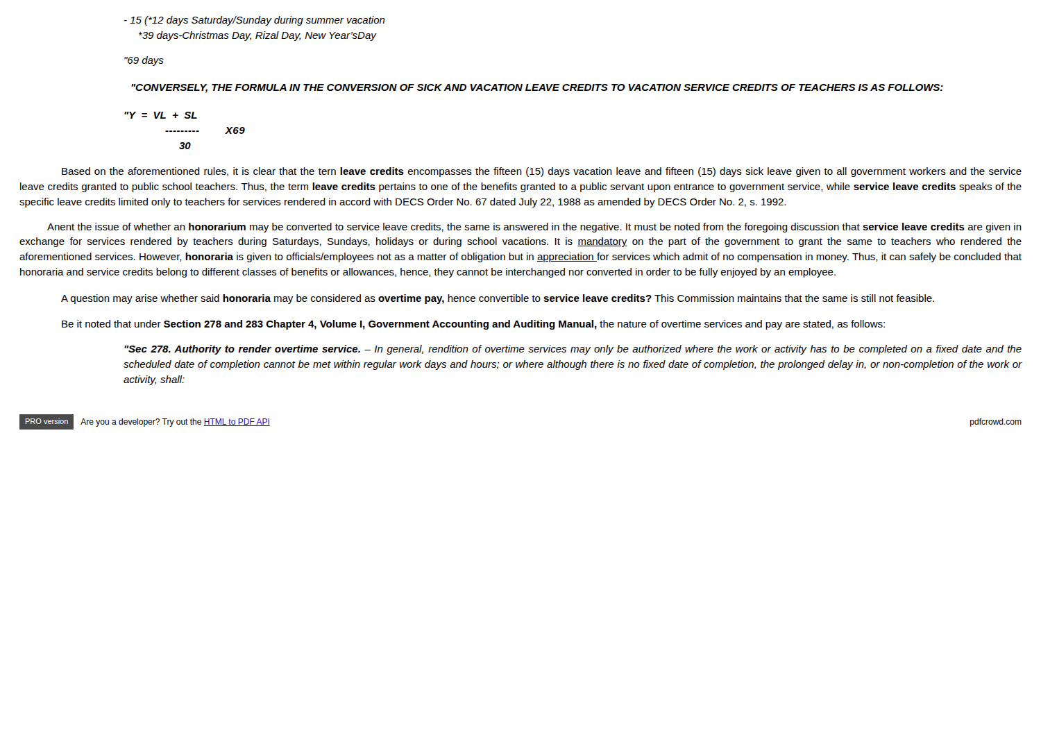- 15 (*12 days Saturday/Sunday during summer vacation
*39 days-Christmas Day, Rizal Day, New Year’sDay
"69 days
"CONVERSELY, THE FORMULA IN THE CONVERSION OF SICK AND VACATION LEAVE CREDITS TO VACATION SERVICE CREDITS OF TEACHERS IS AS FOLLOWS:
"Y = VL + SL --------- X69 30
Based on the aforementioned rules, it is clear that the tern leave credits encompasses the fifteen (15) days vacation leave and fifteen (15) days sick leave given to all government workers and the service leave credits granted to public school teachers. Thus, the term leave credits pertains to one of the benefits granted to a public servant upon entrance to government service, while service leave credits speaks of the specific leave credits limited only to teachers for services rendered in accord with DECS Order No. 67 dated July 22, 1988 as amended by DECS Order No. 2, s. 1992.
Anent the issue of whether an honorarium may be converted to service leave credits, the same is answered in the negative. It must be noted from the foregoing discussion that service leave credits are given in exchange for services rendered by teachers during Saturdays, Sundays, holidays or during school vacations. It is mandatory on the part of the government to grant the same to teachers who rendered the aforementioned services. However, honoraria is given to officials/employees not as a matter of obligation but in appreciation for services which admit of no compensation in money. Thus, it can safely be concluded that honoraria and service credits belong to different classes of benefits or allowances, hence, they cannot be interchanged nor converted in order to be fully enjoyed by an employee.
A question may arise whether said honoraria may be considered as overtime pay, hence convertible to service leave credits? This Commission maintains that the same is still not feasible.
Be it noted that under Section 278 and 283 Chapter 4, Volume I, Government Accounting and Auditing Manual, the nature of overtime services and pay are stated, as follows:
"Sec 278. Authority to render overtime service. – In general, rendition of overtime services may only be authorized where the work or activity has to be completed on a fixed date and the scheduled date of completion cannot be met within regular work days and hours; or where although there is no fixed date of completion, the prolonged delay in, or non-completion of the work or activity, shall:
PRO version Are you a developer? Try out the HTML to PDF API pdfcrowd.com